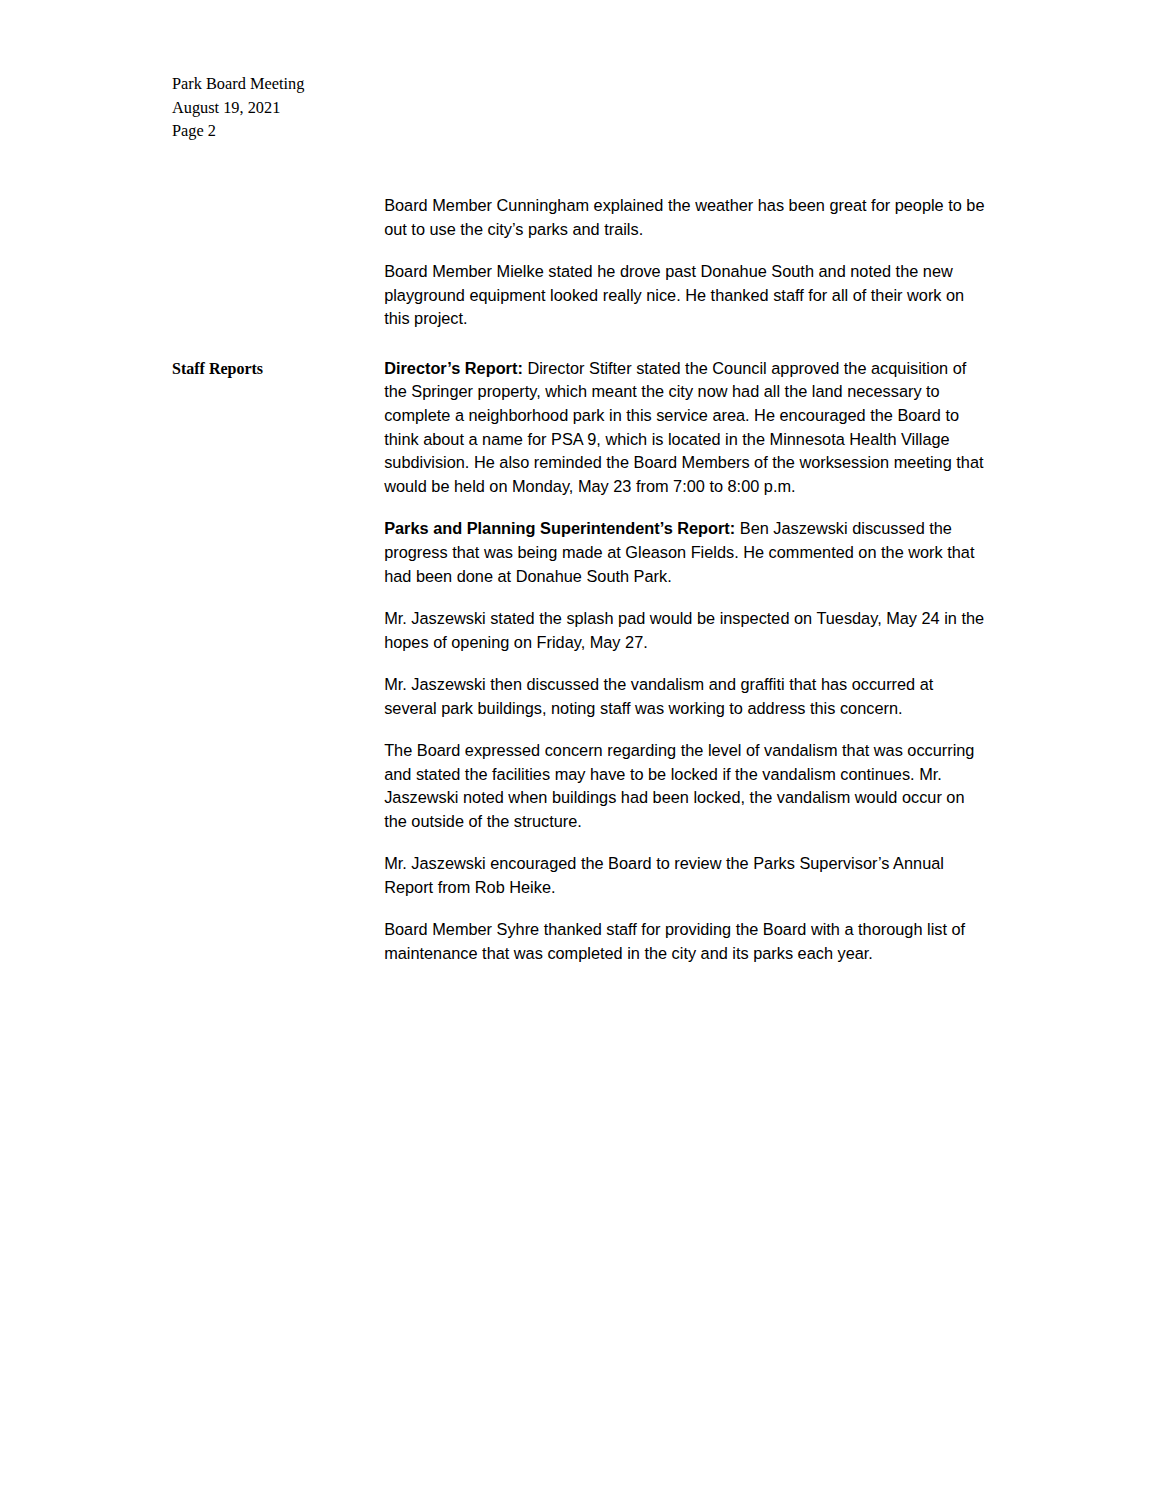Park Board Meeting
August 19, 2021
Page 2
Board Member Cunningham explained the weather has been great for people to be out to use the city’s parks and trails.
Board Member Mielke stated he drove past Donahue South and noted the new playground equipment looked really nice. He thanked staff for all of their work on this project.
Staff Reports
Director’s Report: Director Stifter stated the Council approved the acquisition of the Springer property, which meant the city now had all the land necessary to complete a neighborhood park in this service area. He encouraged the Board to think about a name for PSA 9, which is located in the Minnesota Health Village subdivision. He also reminded the Board Members of the worksession meeting that would be held on Monday, May 23 from 7:00 to 8:00 p.m.
Parks and Planning Superintendent’s Report: Ben Jaszewski discussed the progress that was being made at Gleason Fields. He commented on the work that had been done at Donahue South Park.
Mr. Jaszewski stated the splash pad would be inspected on Tuesday, May 24 in the hopes of opening on Friday, May 27.
Mr. Jaszewski then discussed the vandalism and graffiti that has occurred at several park buildings, noting staff was working to address this concern.
The Board expressed concern regarding the level of vandalism that was occurring and stated the facilities may have to be locked if the vandalism continues. Mr. Jaszewski noted when buildings had been locked, the vandalism would occur on the outside of the structure.
Mr. Jaszewski encouraged the Board to review the Parks Supervisor’s Annual Report from Rob Heike.
Board Member Syhre thanked staff for providing the Board with a thorough list of maintenance that was completed in the city and its parks each year.